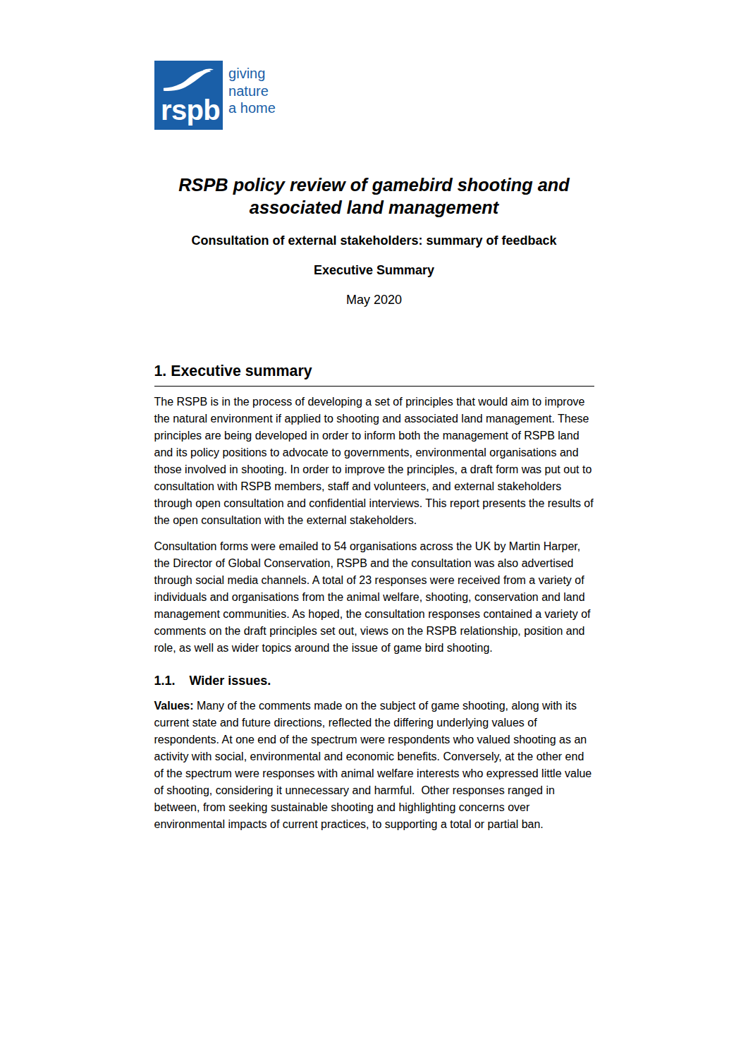rspb
giving
nature
a home
RSPB policy review of gamebird shooting and associated land management
Consultation of external stakeholders: summary of feedback
Executive Summary
May 2020
1. Executive summary
The RSPB is in the process of developing a set of principles that would aim to improve the natural environment if applied to shooting and associated land management. These principles are being developed in order to inform both the management of RSPB land and its policy positions to advocate to governments, environmental organisations and those involved in shooting. In order to improve the principles, a draft form was put out to consultation with RSPB members, staff and volunteers, and external stakeholders through open consultation and confidential interviews. This report presents the results of the open consultation with the external stakeholders.
Consultation forms were emailed to 54 organisations across the UK by Martin Harper, the Director of Global Conservation, RSPB and the consultation was also advertised through social media channels. A total of 23 responses were received from a variety of individuals and organisations from the animal welfare, shooting, conservation and land management communities. As hoped, the consultation responses contained a variety of comments on the draft principles set out, views on the RSPB relationship, position and role, as well as wider topics around the issue of game bird shooting.
1.1. Wider issues.
Values: Many of the comments made on the subject of game shooting, along with its current state and future directions, reflected the differing underlying values of respondents. At one end of the spectrum were respondents who valued shooting as an activity with social, environmental and economic benefits. Conversely, at the other end of the spectrum were responses with animal welfare interests who expressed little value of shooting, considering it unnecessary and harmful. Other responses ranged in between, from seeking sustainable shooting and highlighting concerns over environmental impacts of current practices, to supporting a total or partial ban.